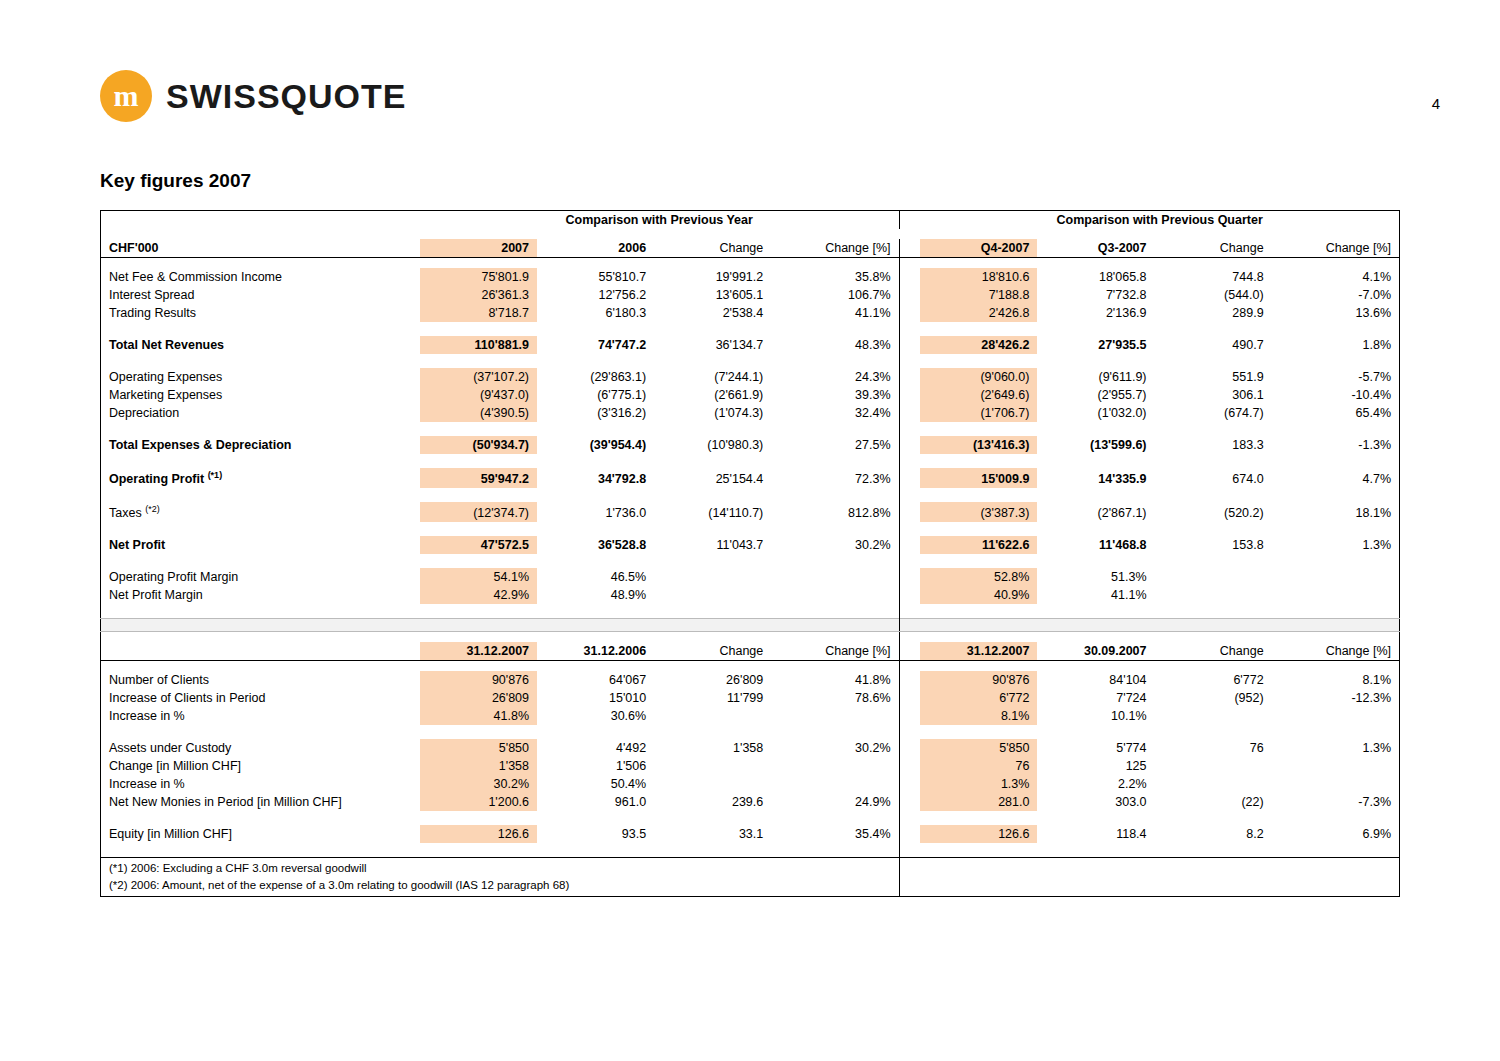4
m
SWISSQUOTE
Key figures 2007
| | Comparison with Previous Year | | Comparison with Previous Quarter |
| CHF'000 | 2007 | 2006 | Change | Change [%] | | Q4-2007 | Q3-2007 | Change | Change [%] |
| Net Fee & Commission Income | 75'801.9 | 55'810.7 | 19'991.2 | 35.8% | | 18'810.6 | 18'065.8 | 744.8 | 4.1% |
| Interest Spread | 26'361.3 | 12'756.2 | 13'605.1 | 106.7% | | 7'188.8 | 7'732.8 | (544.0) | -7.0% |
| Trading Results | 8'718.7 | 6'180.3 | 2'538.4 | 41.1% | | 2'426.8 | 2'136.9 | 289.9 | 13.6% |
| Total Net Revenues | 110'881.9 | 74'747.2 | 36'134.7 | 48.3% | | 28'426.2 | 27'935.5 | 490.7 | 1.8% |
| Operating Expenses | (37'107.2) | (29'863.1) | (7'244.1) | 24.3% | | (9'060.0) | (9'611.9) | 551.9 | -5.7% |
| Marketing Expenses | (9'437.0) | (6'775.1) | (2'661.9) | 39.3% | | (2'649.6) | (2'955.7) | 306.1 | -10.4% |
| Depreciation | (4'390.5) | (3'316.2) | (1'074.3) | 32.4% | | (1'706.7) | (1'032.0) | (674.7) | 65.4% |
| Total Expenses & Depreciation | (50'934.7) | (39'954.4) | (10'980.3) | 27.5% | | (13'416.3) | (13'599.6) | 183.3 | -1.3% |
| Operating Profit (*1) | 59'947.2 | 34'792.8 | 25'154.4 | 72.3% | | 15'009.9 | 14'335.9 | 674.0 | 4.7% |
| Taxes (*2) | (12'374.7) | 1'736.0 | (14'110.7) | 812.8% | | (3'387.3) | (2'867.1) | (520.2) | 18.1% |
| Net Profit | 47'572.5 | 36'528.8 | 11'043.7 | 30.2% | | 11'622.6 | 11'468.8 | 153.8 | 1.3% |
| Operating Profit Margin | 54.1% | 46.5% | | | | 52.8% | 51.3% | | |
| Net Profit Margin | 42.9% | 48.9% | | | | 40.9% | 41.1% | | |
| | 31.12.2007 | 31.12.2006 | Change | Change [%] | | 31.12.2007 | 30.09.2007 | Change | Change [%] |
| Number of Clients | 90'876 | 64'067 | 26'809 | 41.8% | | 90'876 | 84'104 | 6'772 | 8.1% |
| Increase of Clients in Period | 26'809 | 15'010 | 11'799 | 78.6% | | 6'772 | 7'724 | (952) | -12.3% |
| Increase in % | 41.8% | 30.6% | | | | 8.1% | 10.1% | | |
| Assets under Custody | 5'850 | 4'492 | 1'358 | 30.2% | | 5'850 | 5'774 | 76 | 1.3% |
| Change [in Million CHF] | 1'358 | 1'506 | | | | 76 | 125 | | |
| Increase in % | 30.2% | 50.4% | | | | 1.3% | 2.2% | | |
| Net New Monies in Period [in Million CHF] | 1'200.6 | 961.0 | 239.6 | 24.9% | | 281.0 | 303.0 | (22) | -7.3% |
| Equity [in Million CHF] | 126.6 | 93.5 | 33.1 | 35.4% | | 126.6 | 118.4 | 8.2 | 6.9% |
| (*1) 2006: Excluding a CHF 3.0m reversal goodwill (*2) 2006: Amount, net of the expense of a 3.0m relating to goodwill (IAS 12 paragraph 68) | | |